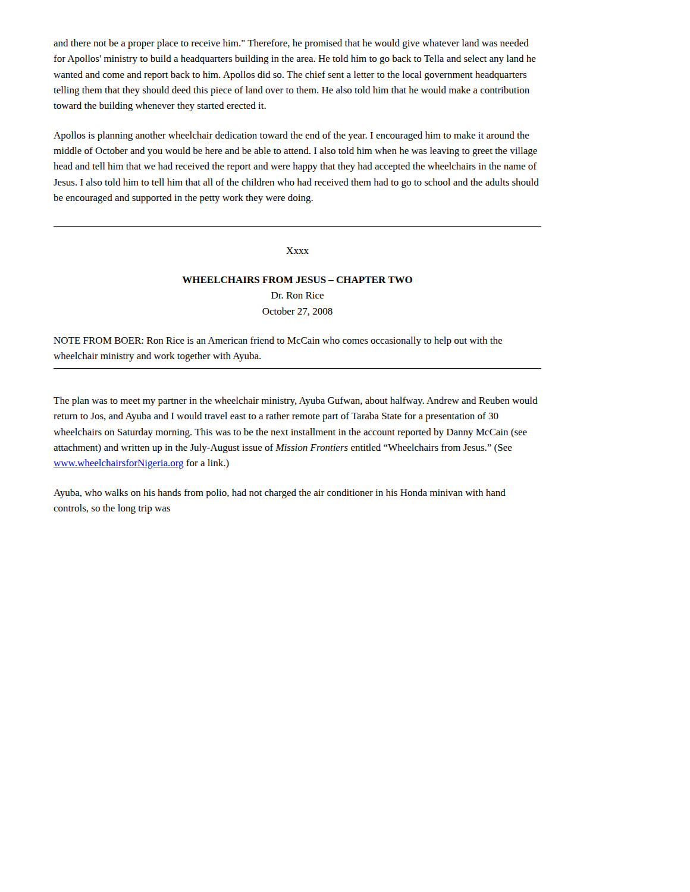and there not be a proper place to receive him." Therefore, he promised that he would give whatever land was needed for Apollos' ministry to build a headquarters building in the area. He told him to go back to Tella and select any land he wanted and come and report back to him. Apollos did so. The chief sent a letter to the local government headquarters telling them that they should deed this piece of land over to them. He also told him that he would make a contribution toward the building whenever they started erected it.
Apollos is planning another wheelchair dedication toward the end of the year. I encouraged him to make it around the middle of October and you would be here and be able to attend. I also told him when he was leaving to greet the village head and tell him that we had received the report and were happy that they had accepted the wheelchairs in the name of Jesus. I also told him to tell him that all of the children who had received them had to go to school and the adults should be encouraged and supported in the petty work they were doing.
Xxxx
Wheelchairs from Jesus – Chapter Two
Dr. Ron Rice October 27, 2008
NOTE FROM BOER: Ron Rice is an American friend to McCain who comes occasionally to help out with the wheelchair ministry and work together with Ayuba.
The plan was to meet my partner in the wheelchair ministry, Ayuba Gufwan, about halfway. Andrew and Reuben would return to Jos, and Ayuba and I would travel east to a rather remote part of Taraba State for a presentation of 30 wheelchairs on Saturday morning. This was to be the next installment in the account reported by Danny McCain (see attachment) and written up in the July-August issue of Mission Frontiers entitled “Wheelchairs from Jesus.” (See www.wheelchairsforNigeria.org for a link.)
Ayuba, who walks on his hands from polio, had not charged the air conditioner in his Honda minivan with hand controls, so the long trip was